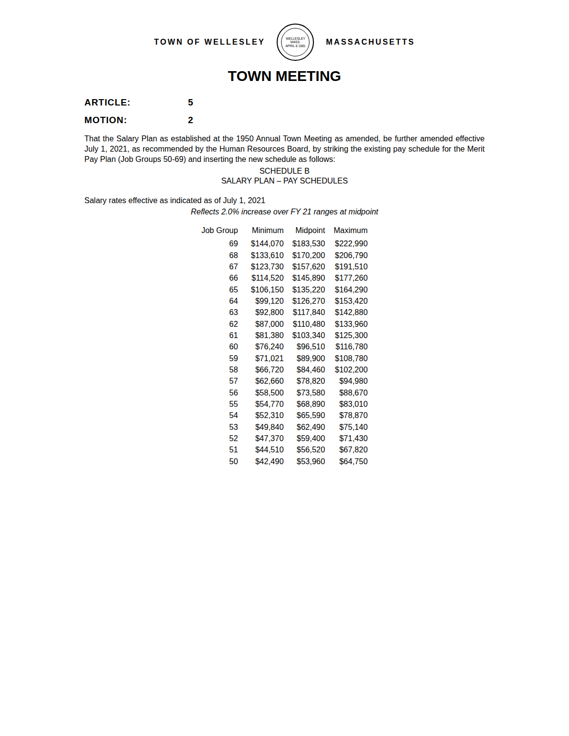TOWN OF WELLESLEY WELLESLEY
MASS.
APRIL 6 1881 MASSACHUSETTS
TOWN MEETING
ARTICLE: 5
MOTION: 2
That the Salary Plan as established at the 1950 Annual Town Meeting as amended, be further amended effective July 1, 2021, as recommended by the Human Resources Board, by striking the existing pay schedule for the Merit Pay Plan (Job Groups 50-69) and inserting the new schedule as follows:
SCHEDULE B
SALARY PLAN – PAY SCHEDULES
Salary rates effective as indicated as of July 1, 2021
Reflects 2.0% increase over FY 21 ranges at midpoint
| Job Group | Minimum | Midpoint | Maximum |
| --- | --- | --- | --- |
| 69 | $144,070 | $183,530 | $222,990 |
| 68 | $133,610 | $170,200 | $206,790 |
| 67 | $123,730 | $157,620 | $191,510 |
| 66 | $114,520 | $145,890 | $177,260 |
| 65 | $106,150 | $135,220 | $164,290 |
| 64 | $99,120 | $126,270 | $153,420 |
| 63 | $92,800 | $117,840 | $142,880 |
| 62 | $87,000 | $110,480 | $133,960 |
| 61 | $81,380 | $103,340 | $125,300 |
| 60 | $76,240 | $96,510 | $116,780 |
| 59 | $71,021 | $89,900 | $108,780 |
| 58 | $66,720 | $84,460 | $102,200 |
| 57 | $62,660 | $78,820 | $94,980 |
| 56 | $58,500 | $73,580 | $88,670 |
| 55 | $54,770 | $68,890 | $83,010 |
| 54 | $52,310 | $65,590 | $78,870 |
| 53 | $49,840 | $62,490 | $75,140 |
| 52 | $47,370 | $59,400 | $71,430 |
| 51 | $44,510 | $56,520 | $67,820 |
| 50 | $42,490 | $53,960 | $64,750 |